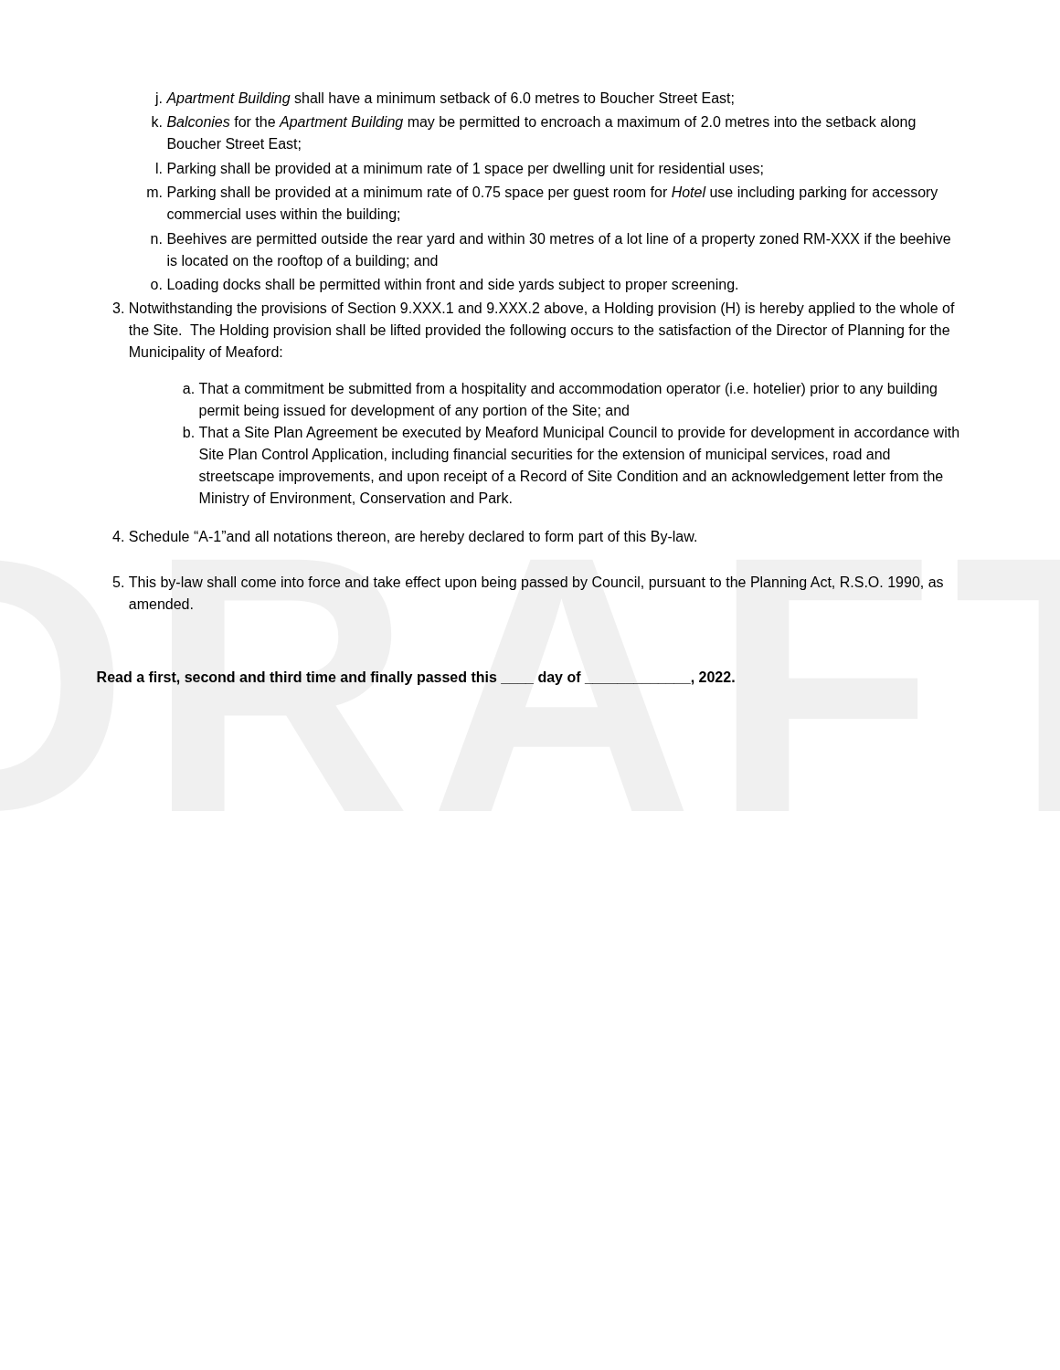DRAFT
Apartment Building shall have a minimum setback of 6.0 metres to Boucher Street East;
Balconies for the Apartment Building may be permitted to encroach a maximum of 2.0 metres into the setback along Boucher Street East;
Parking shall be provided at a minimum rate of 1 space per dwelling unit for residential uses;
Parking shall be provided at a minimum rate of 0.75 space per guest room for Hotel use including parking for accessory commercial uses within the building;
Beehives are permitted outside the rear yard and within 30 metres of a lot line of a property zoned RM-XXX if the beehive is located on the rooftop of a building; and
Loading docks shall be permitted within front and side yards subject to proper screening.
Notwithstanding the provisions of Section 9.XXX.1 and 9.XXX.2 above, a Holding provision (H) is hereby applied to the whole of the Site. The Holding provision shall be lifted provided the following occurs to the satisfaction of the Director of Planning for the Municipality of Meaford:
That a commitment be submitted from a hospitality and accommodation operator (i.e. hotelier) prior to any building permit being issued for development of any portion of the Site; and
That a Site Plan Agreement be executed by Meaford Municipal Council to provide for development in accordance with Site Plan Control Application, including financial securities for the extension of municipal services, road and streetscape improvements, and upon receipt of a Record of Site Condition and an acknowledgement letter from the Ministry of Environment, Conservation and Park.
Schedule “A-1”and all notations thereon, are hereby declared to form part of this By-law.
This by-law shall come into force and take effect upon being passed by Council, pursuant to the Planning Act, R.S.O. 1990, as amended.
Read a first, second and third time and finally passed this ____ day of _____________, 2022.